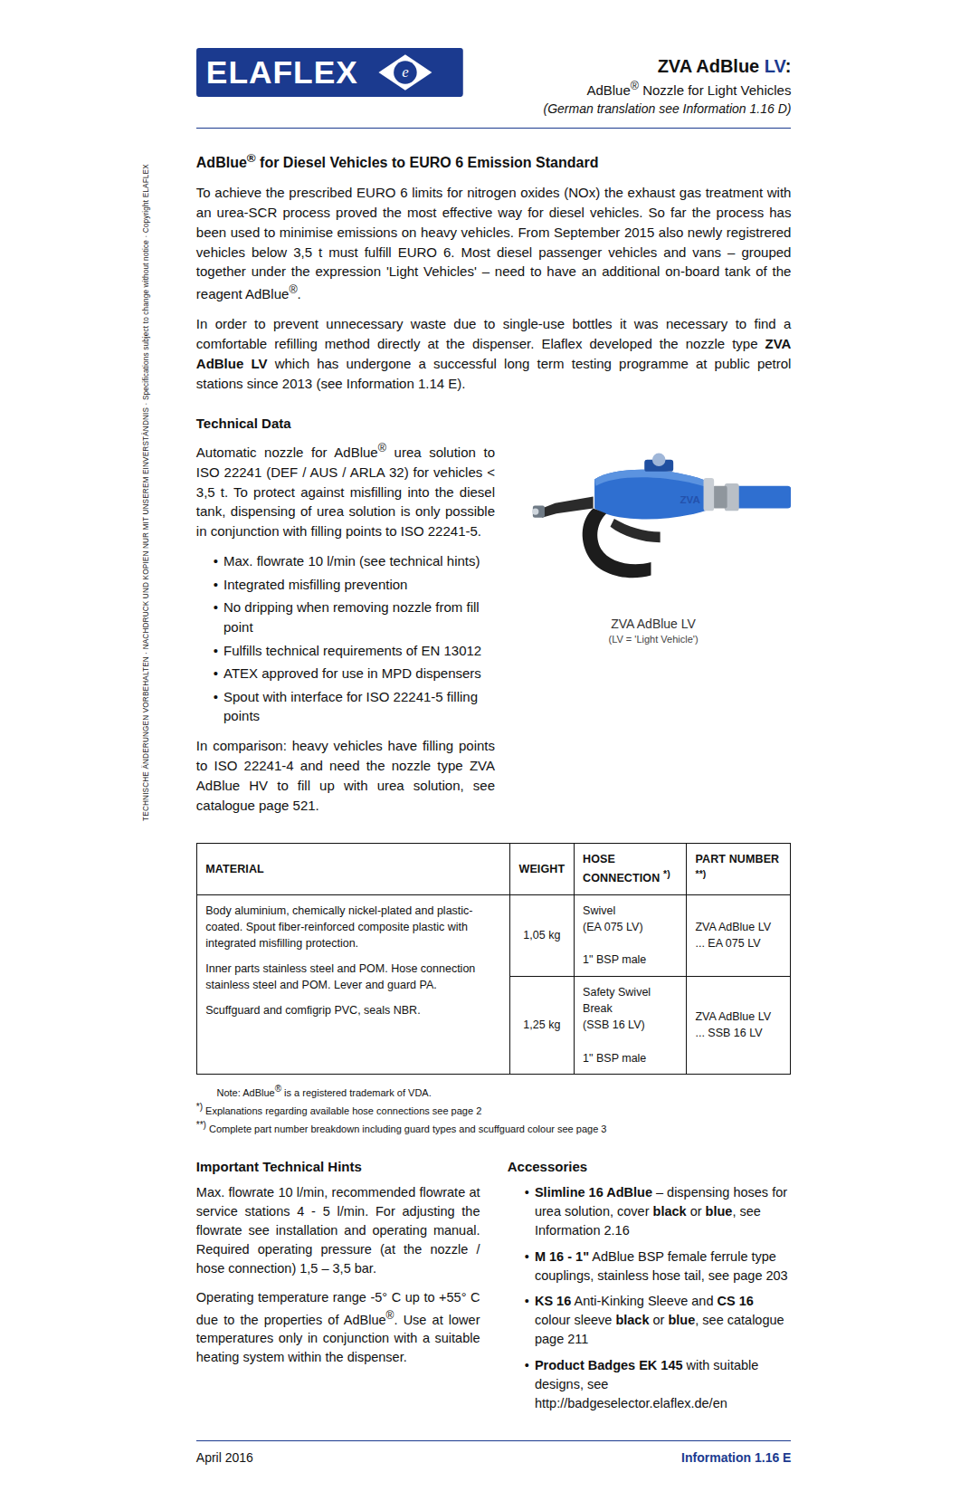TECHNISCHE ÄNDERUNGEN VORBEHALTEN · NACHDRUCK UND KOPIEN NUR MIT UNSEREM EINVERSTÄNDNIS · Specifications subject to change without notice · Copyright ELAFLEX
ELAFLEX e
ZVA AdBlue LV:
AdBlue® Nozzle for Light Vehicles
(German translation see Information 1.16 D)
AdBlue® for Diesel Vehicles to EURO 6 Emission Standard
To achieve the prescribed EURO 6 limits for nitrogen oxides (NOx) the exhaust gas treatment with an urea-SCR process proved the most effective way for diesel vehicles. So far the process has been used to minimise emissions on heavy vehicles. From September 2015 also newly registrered vehicles below 3,5 t must fulfill EURO 6. Most diesel passenger vehicles and vans – grouped together under the expression 'Light Vehicles' – need to have an additional on-board tank of the reagent AdBlue®.
In order to prevent unnecessary waste due to single-use bottles it was necessary to find a comfortable refilling method directly at the dispenser. Elaflex developed the nozzle type ZVA AdBlue LV which has undergone a successful long term testing programme at public petrol stations since 2013 (see Information 1.14 E).
Technical Data
Automatic nozzle for AdBlue® urea solution to ISO 22241 (DEF / AUS / ARLA 32) for vehicles < 3,5 t. To protect against misfilling into the diesel tank, dispensing of urea solution is only possible in conjunction with filling points to ISO 22241-5.
Max. flowrate 10 l/min (see technical hints)
Integrated misfilling prevention
No dripping when removing nozzle from fill point
Fulfills technical requirements of EN 13012
ATEX approved for use in MPD dispensers
Spout with interface for ISO 22241-5 filling points
In comparison: heavy vehicles have filling points to ISO 22241-4 and need the nozzle type ZVA AdBlue HV to fill up with urea solution, see catalogue page 521.
ZVA
ZVA AdBlue LV (LV = 'Light Vehicle')
| MATERIAL | WEIGHT | HOSE CONNECTION *) | PART NUMBER **) |
| --- | --- | --- | --- |
| Body aluminium, chemically nickel-plated and plastic-coated. Spout fiber-reinforced composite plastic with integrated misfilling protection. Inner parts stainless steel and POM. Hose connection stainless steel and POM. Lever and guard PA. Scuffguard and comfigrip PVC, seals NBR. | 1,05 kg | Swivel (EA 075 LV) 1" BSP male | ZVA AdBlue LV ... EA 075 LV |
| 1,25 kg | Safety Swivel Break (SSB 16 LV) 1" BSP male | ZVA AdBlue LV ... SSB 16 LV |
Note: AdBlue® is a registered trademark of VDA. *) Explanations regarding available hose connections see page 2 **) Complete part number breakdown including guard types and scuffguard colour see page 3
Important Technical Hints
Max. flowrate 10 l/min, recommended flowrate at service stations 4 - 5 l/min. For adjusting the flowrate see installation and operating manual. Required operating pressure (at the nozzle / hose connection) 1,5 – 3,5 bar.
Operating temperature range -5° C up to +55° C due to the properties of AdBlue®. Use at lower temperatures only in conjunction with a suitable heating system within the dispenser.
Accessories
Slimline 16 AdBlue – dispensing hoses for urea solution, cover black or blue, see Information 2.16
M 16 - 1" AdBlue BSP female ferrule type couplings, stainless hose tail, see page 203
KS 16 Anti-Kinking Sleeve and CS 16 colour sleeve black or blue, see catalogue page 211
Product Badges EK 145 with suitable designs, see http://badgeselector.elaflex.de/en
April 2016
Information 1.16 E